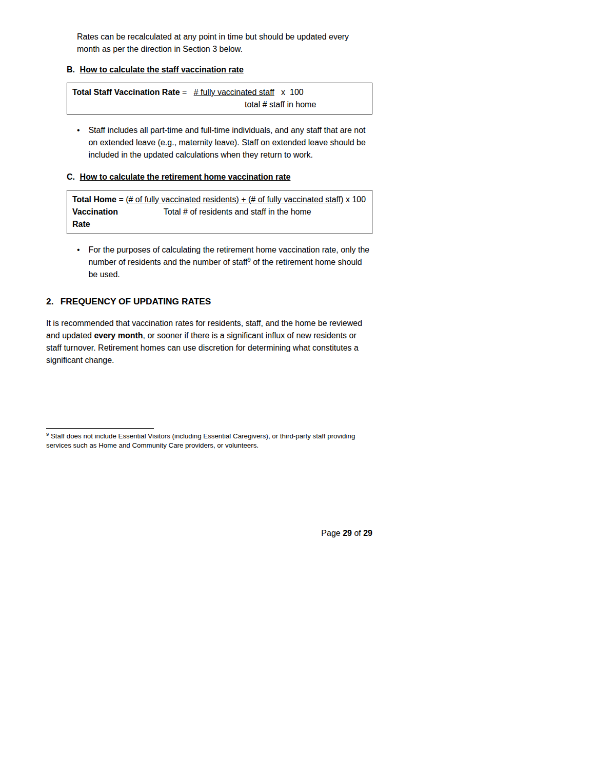Rates can be recalculated at any point in time but should be updated every month as per the direction in Section 3 below.
B. How to calculate the staff vaccination rate
Total Staff Vaccination Rate = # fully vaccinated staff x 100 total # staff in home
Staff includes all part-time and full-time individuals, and any staff that are not on extended leave (e.g., maternity leave). Staff on extended leave should be included in the updated calculations when they return to work.
C. How to calculate the retirement home vaccination rate
Total Home = (# of fully vaccinated residents) + (# of fully vaccinated staff) x 100 Vaccination Total # of residents and staff in the home Rate
For the purposes of calculating the retirement home vaccination rate, only the number of residents and the number of staff9 of the retirement home should be used.
2. FREQUENCY OF UPDATING RATES
It is recommended that vaccination rates for residents, staff, and the home be reviewed and updated every month, or sooner if there is a significant influx of new residents or staff turnover. Retirement homes can use discretion for determining what constitutes a significant change.
9 Staff does not include Essential Visitors (including Essential Caregivers), or third-party staff providing services such as Home and Community Care providers, or volunteers.
Page 29 of 29